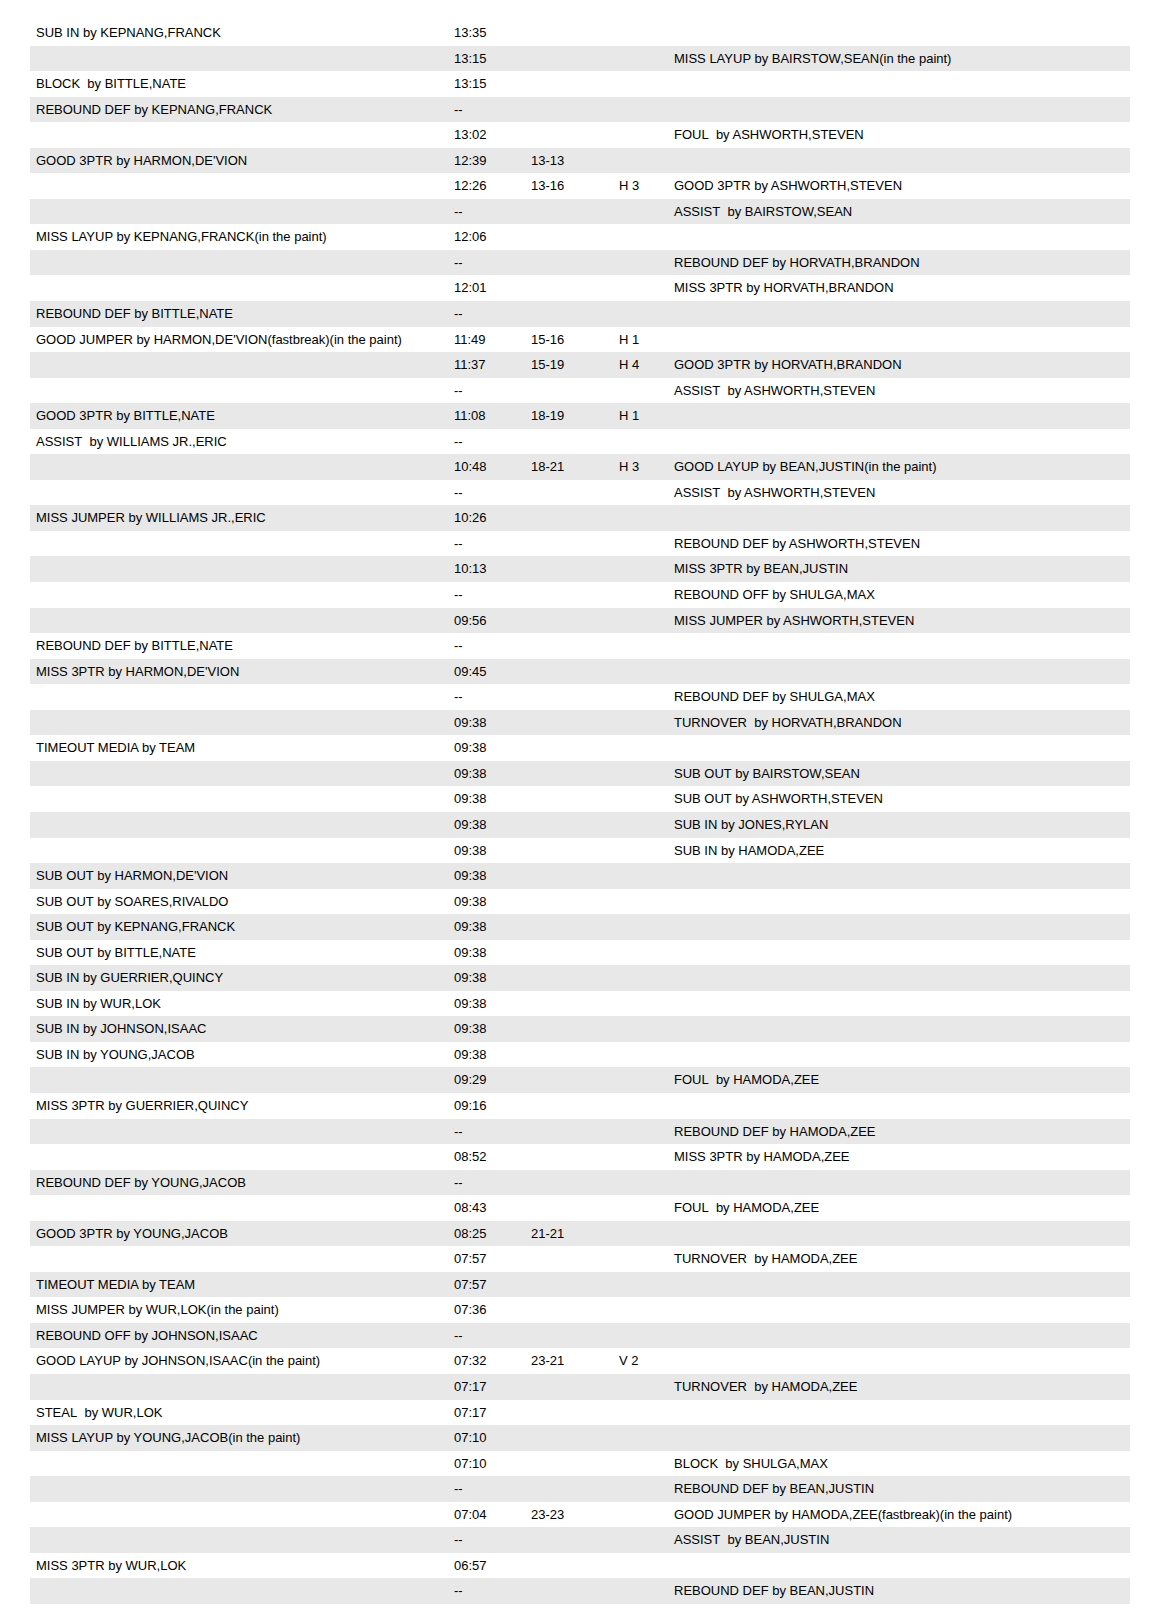| SUB IN by KEPNANG,FRANCK | 13:35 | | | |
| | 13:15 | | | MISS LAYUP by BAIRSTOW,SEAN(in the paint) |
| BLOCK by BITTLE,NATE | 13:15 | | | |
| REBOUND DEF by KEPNANG,FRANCK | -- | | | |
| | 13:02 | | | FOUL by ASHWORTH,STEVEN |
| GOOD 3PTR by HARMON,DE'VION | 12:39 | 13-13 | | |
| | 12:26 | 13-16 | H 3 | GOOD 3PTR by ASHWORTH,STEVEN |
| | -- | | | ASSIST by BAIRSTOW,SEAN |
| MISS LAYUP by KEPNANG,FRANCK(in the paint) | 12:06 | | | |
| | -- | | | REBOUND DEF by HORVATH,BRANDON |
| | 12:01 | | | MISS 3PTR by HORVATH,BRANDON |
| REBOUND DEF by BITTLE,NATE | -- | | | |
| GOOD JUMPER by HARMON,DE'VION(fastbreak)(in the paint) | 11:49 | 15-16 | H 1 | |
| | 11:37 | 15-19 | H 4 | GOOD 3PTR by HORVATH,BRANDON |
| | -- | | | ASSIST by ASHWORTH,STEVEN |
| GOOD 3PTR by BITTLE,NATE | 11:08 | 18-19 | H 1 | |
| ASSIST by WILLIAMS JR.,ERIC | -- | | | |
| | 10:48 | 18-21 | H 3 | GOOD LAYUP by BEAN,JUSTIN(in the paint) |
| | -- | | | ASSIST by ASHWORTH,STEVEN |
| MISS JUMPER by WILLIAMS JR.,ERIC | 10:26 | | | |
| | -- | | | REBOUND DEF by ASHWORTH,STEVEN |
| | 10:13 | | | MISS 3PTR by BEAN,JUSTIN |
| | -- | | | REBOUND OFF by SHULGA,MAX |
| | 09:56 | | | MISS JUMPER by ASHWORTH,STEVEN |
| REBOUND DEF by BITTLE,NATE | -- | | | |
| MISS 3PTR by HARMON,DE'VION | 09:45 | | | |
| | -- | | | REBOUND DEF by SHULGA,MAX |
| | 09:38 | | | TURNOVER by HORVATH,BRANDON |
| TIMEOUT MEDIA by TEAM | 09:38 | | | |
| | 09:38 | | | SUB OUT by BAIRSTOW,SEAN |
| | 09:38 | | | SUB OUT by ASHWORTH,STEVEN |
| | 09:38 | | | SUB IN by JONES,RYLAN |
| | 09:38 | | | SUB IN by HAMODA,ZEE |
| SUB OUT by HARMON,DE'VION | 09:38 | | | |
| SUB OUT by SOARES,RIVALDO | 09:38 | | | |
| SUB OUT by KEPNANG,FRANCK | 09:38 | | | |
| SUB OUT by BITTLE,NATE | 09:38 | | | |
| SUB IN by GUERRIER,QUINCY | 09:38 | | | |
| SUB IN by WUR,LOK | 09:38 | | | |
| SUB IN by JOHNSON,ISAAC | 09:38 | | | |
| SUB IN by YOUNG,JACOB | 09:38 | | | |
| | 09:29 | | | FOUL by HAMODA,ZEE |
| MISS 3PTR by GUERRIER,QUINCY | 09:16 | | | |
| | -- | | | REBOUND DEF by HAMODA,ZEE |
| | 08:52 | | | MISS 3PTR by HAMODA,ZEE |
| REBOUND DEF by YOUNG,JACOB | -- | | | |
| | 08:43 | | | FOUL by HAMODA,ZEE |
| GOOD 3PTR by YOUNG,JACOB | 08:25 | 21-21 | | |
| | 07:57 | | | TURNOVER by HAMODA,ZEE |
| TIMEOUT MEDIA by TEAM | 07:57 | | | |
| MISS JUMPER by WUR,LOK(in the paint) | 07:36 | | | |
| REBOUND OFF by JOHNSON,ISAAC | -- | | | |
| GOOD LAYUP by JOHNSON,ISAAC(in the paint) | 07:32 | 23-21 | V 2 | |
| | 07:17 | | | TURNOVER by HAMODA,ZEE |
| STEAL by WUR,LOK | 07:17 | | | |
| MISS LAYUP by YOUNG,JACOB(in the paint) | 07:10 | | | |
| | 07:10 | | | BLOCK by SHULGA,MAX |
| | -- | | | REBOUND DEF by BEAN,JUSTIN |
| | 07:04 | 23-23 | | GOOD JUMPER by HAMODA,ZEE(fastbreak)(in the paint) |
| | -- | | | ASSIST by BEAN,JUSTIN |
| MISS 3PTR by WUR,LOK | 06:57 | | | |
| | -- | | | REBOUND DEF by BEAN,JUSTIN |